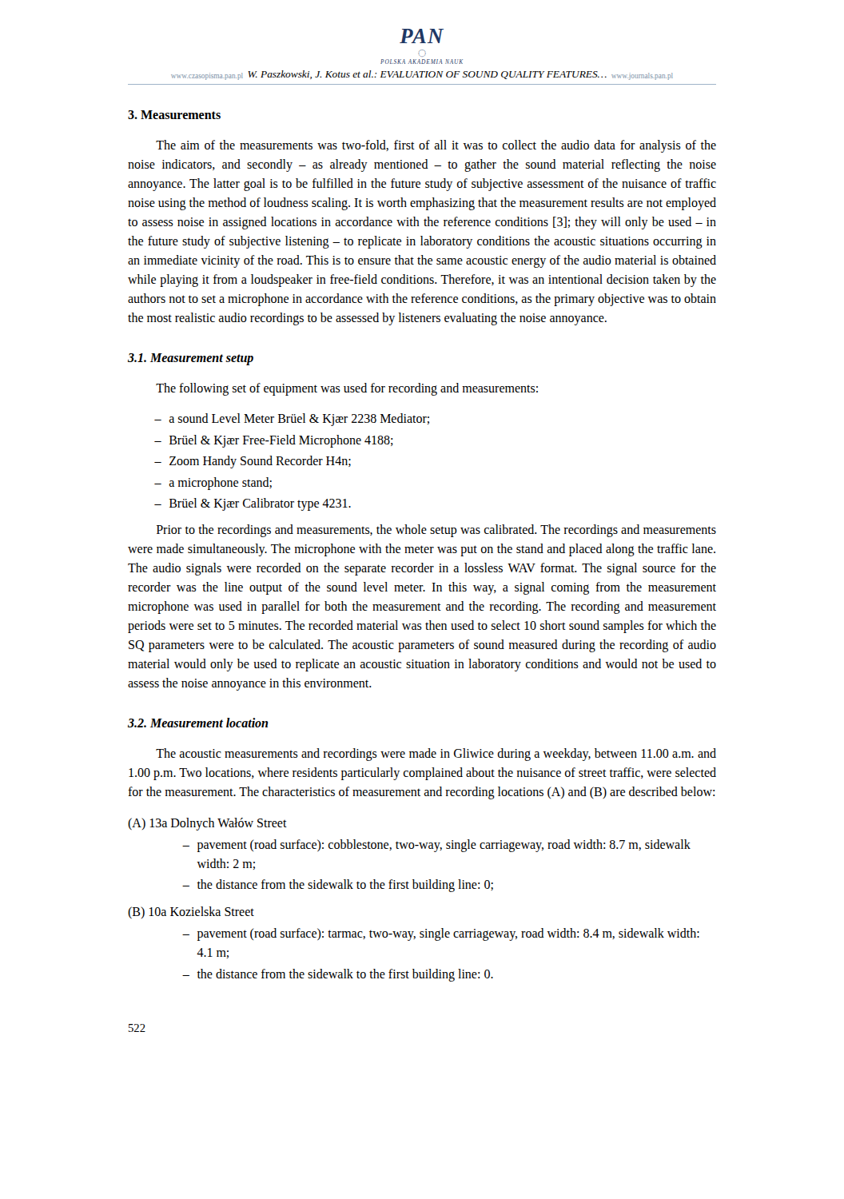PAN ◌ POLSKA AKADEMIA NAUK
www.czasopisma.pan.pl W. Paszkowski, J. Kotus et al.: EVALUATION OF SOUND QUALITY FEATURES… www.journals.pan.pl
3. Measurements
The aim of the measurements was two-fold, first of all it was to collect the audio data for analysis of the noise indicators, and secondly – as already mentioned – to gather the sound material reflecting the noise annoyance. The latter goal is to be fulfilled in the future study of subjective assessment of the nuisance of traffic noise using the method of loudness scaling. It is worth emphasizing that the measurement results are not employed to assess noise in assigned locations in accordance with the reference conditions [3]; they will only be used – in the future study of subjective listening – to replicate in laboratory conditions the acoustic situations occurring in an immediate vicinity of the road. This is to ensure that the same acoustic energy of the audio material is obtained while playing it from a loudspeaker in free-field conditions. Therefore, it was an intentional decision taken by the authors not to set a microphone in accordance with the reference conditions, as the primary objective was to obtain the most realistic audio recordings to be assessed by listeners evaluating the noise annoyance.
3.1. Measurement setup
The following set of equipment was used for recording and measurements:
a sound Level Meter Brüel & Kjær 2238 Mediator;
Brüel & Kjær Free-Field Microphone 4188;
Zoom Handy Sound Recorder H4n;
a microphone stand;
Brüel & Kjær Calibrator type 4231.
Prior to the recordings and measurements, the whole setup was calibrated. The recordings and measurements were made simultaneously. The microphone with the meter was put on the stand and placed along the traffic lane. The audio signals were recorded on the separate recorder in a lossless WAV format. The signal source for the recorder was the line output of the sound level meter. In this way, a signal coming from the measurement microphone was used in parallel for both the measurement and the recording. The recording and measurement periods were set to 5 minutes. The recorded material was then used to select 10 short sound samples for which the SQ parameters were to be calculated. The acoustic parameters of sound measured during the recording of audio material would only be used to replicate an acoustic situation in laboratory conditions and would not be used to assess the noise annoyance in this environment.
3.2. Measurement location
The acoustic measurements and recordings were made in Gliwice during a weekday, between 11.00 a.m. and 1.00 p.m. Two locations, where residents particularly complained about the nuisance of street traffic, were selected for the measurement. The characteristics of measurement and recording locations (A) and (B) are described below:
(A) 13a Dolnych Wałów Street
pavement (road surface): cobblestone, two-way, single carriageway, road width: 8.7 m, sidewalk width: 2 m;
the distance from the sidewalk to the first building line: 0;
(B) 10a Kozielska Street
pavement (road surface): tarmac, two-way, single carriageway, road width: 8.4 m, sidewalk width: 4.1 m;
the distance from the sidewalk to the first building line: 0.
522